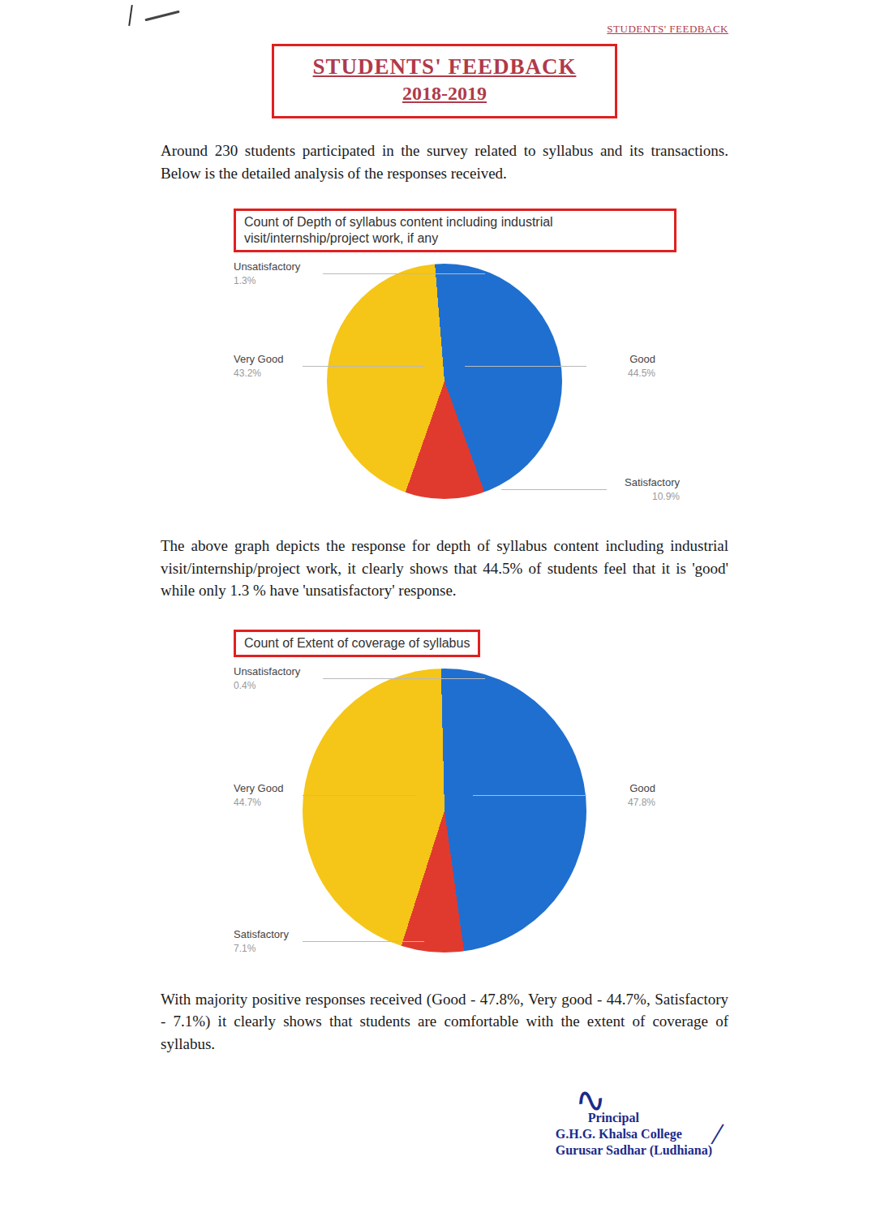STUDENTS' FEEDBACK
STUDENTS' FEEDBACK
2018-2019
Around 230 students participated in the survey related to syllabus and its transactions. Below is the detailed analysis of the responses received.
Count of Depth of syllabus content including industrial visit/internship/project work, if any
Unsatisfactory
1.3%
Very Good
43.2%
Good
44.5%
Satisfactory
10.9%
The above graph depicts the response for depth of syllabus content including industrial visit/internship/project work, it clearly shows that 44.5% of students feel that it is 'good' while only 1.3 % have 'unsatisfactory' response.
Count of Extent of coverage of syllabus
Unsatisfactory
0.4%
Very Good
44.7%
Good
47.8%
Satisfactory
7.1%
With majority positive responses received (Good - 47.8%, Very good - 44.7%, Satisfactory - 7.1%) it clearly shows that students are comfortable with the extent of coverage of syllabus.
∿
Principal
G.H.G. Khalsa College
Gurusar Sadhar (Ludhiana)
/